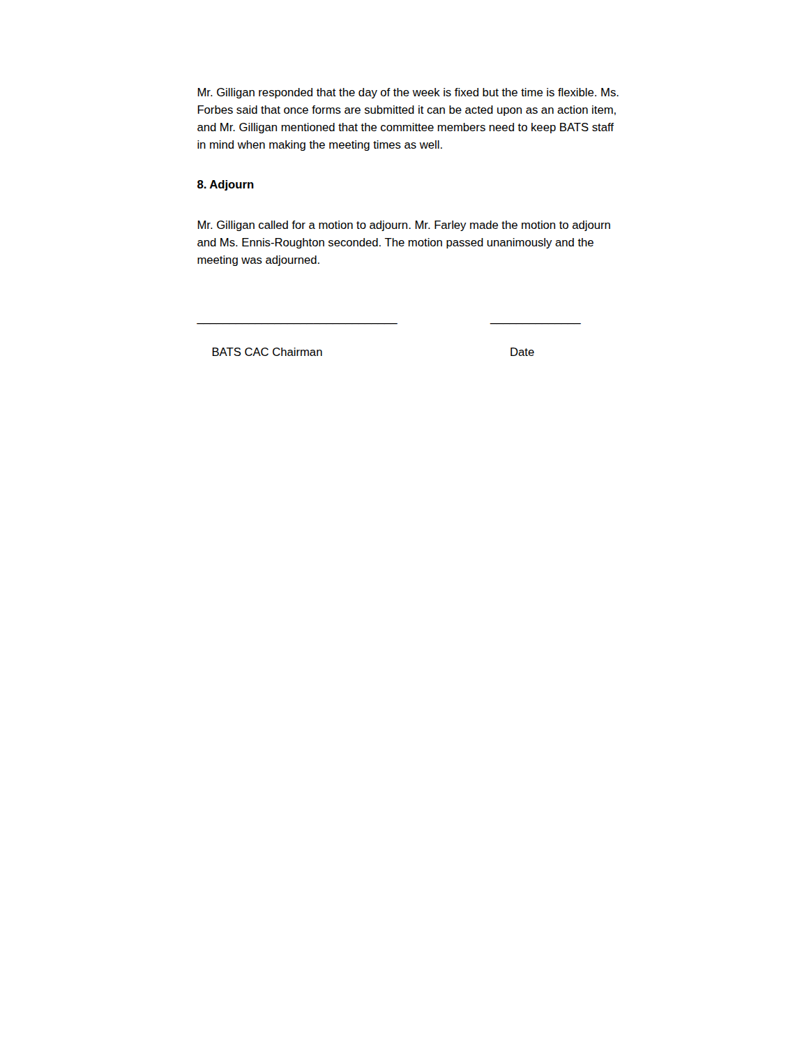Mr. Gilligan responded that the day of the week is fixed but the time is flexible. Ms. Forbes said that once forms are submitted it can be acted upon as an action item, and Mr. Gilligan mentioned that the committee members need to keep BATS staff in mind when making the meeting times as well.
8. Adjourn
Mr. Gilligan called for a motion to adjourn. Mr. Farley made the motion to adjourn and Ms. Ennis-Roughton seconded. The motion passed unanimously and the meeting was adjourned.
_______________________________
______________
BATS CAC Chairman
Date